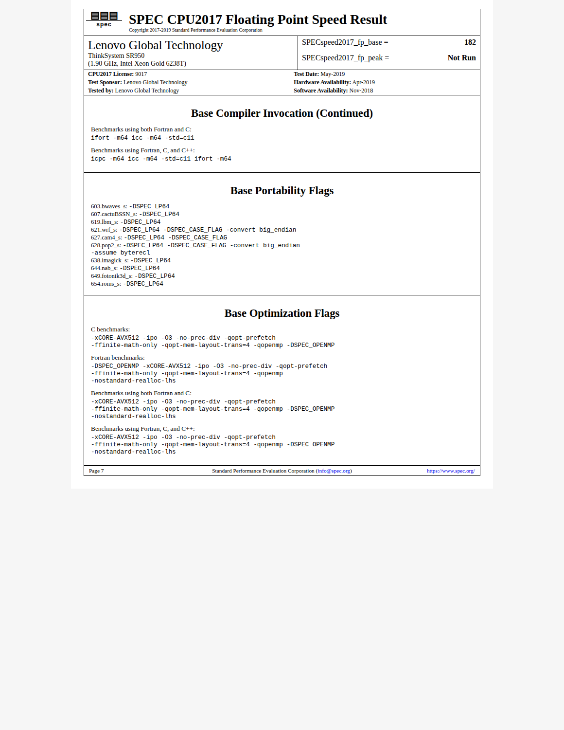| ▤▤▤ spec | SPEC CPU2017 Floating Point Speed Result Copyright 2017-2019 Standard Performance Evaluation Corporation |
| Lenovo Global Technology ThinkSystem SR950 (1.90 GHz, Intel Xeon Gold 6238T) | SPECspeed2017_fp_base = 182 SPECspeed2017_fp_peak = Not Run |
| CPU2017 License: 9017 | Test Date: May-2019 |
| Test Sponsor: Lenovo Global Technology | Hardware Availability: Apr-2019 |
| Tested by: Lenovo Global Technology | Software Availability: Nov-2018 |
Base Compiler Invocation (Continued)
Benchmarks using both Fortran and C:
ifort -m64 icc -m64 -std=c11
Benchmarks using Fortran, C, and C++:
icpc -m64 icc -m64 -std=c11 ifort -m64
Base Portability Flags
603.bwaves_s: -DSPEC_LP64
607.cactuBSSN_s: -DSPEC_LP64
619.lbm_s: -DSPEC_LP64
621.wrf_s: -DSPEC_LP64 -DSPEC_CASE_FLAG -convert big_endian
627.cam4_s: -DSPEC_LP64 -DSPEC_CASE_FLAG
628.pop2_s: -DSPEC_LP64 -DSPEC_CASE_FLAG -convert big_endian
-assume byterecl
638.imagick_s: -DSPEC_LP64
644.nab_s: -DSPEC_LP64
649.fotonik3d_s: -DSPEC_LP64
654.roms_s: -DSPEC_LP64
Base Optimization Flags
C benchmarks:
-xCORE-AVX512 -ipo -O3 -no-prec-div -qopt-prefetch
-ffinite-math-only -qopt-mem-layout-trans=4 -qopenmp -DSPEC_OPENMP
Fortran benchmarks:
-DSPEC_OPENMP -xCORE-AVX512 -ipo -O3 -no-prec-div -qopt-prefetch
-ffinite-math-only -qopt-mem-layout-trans=4 -qopenmp
-nostandard-realloc-lhs
Benchmarks using both Fortran and C:
-xCORE-AVX512 -ipo -O3 -no-prec-div -qopt-prefetch
-ffinite-math-only -qopt-mem-layout-trans=4 -qopenmp -DSPEC_OPENMP
-nostandard-realloc-lhs
Benchmarks using Fortran, C, and C++:
-xCORE-AVX512 -ipo -O3 -no-prec-div -qopt-prefetch
-ffinite-math-only -qopt-mem-layout-trans=4 -qopenmp -DSPEC_OPENMP
-nostandard-realloc-lhs
| Page 7 | Standard Performance Evaluation Corporation ( info@spec.org ) | https://www.spec.org/ |